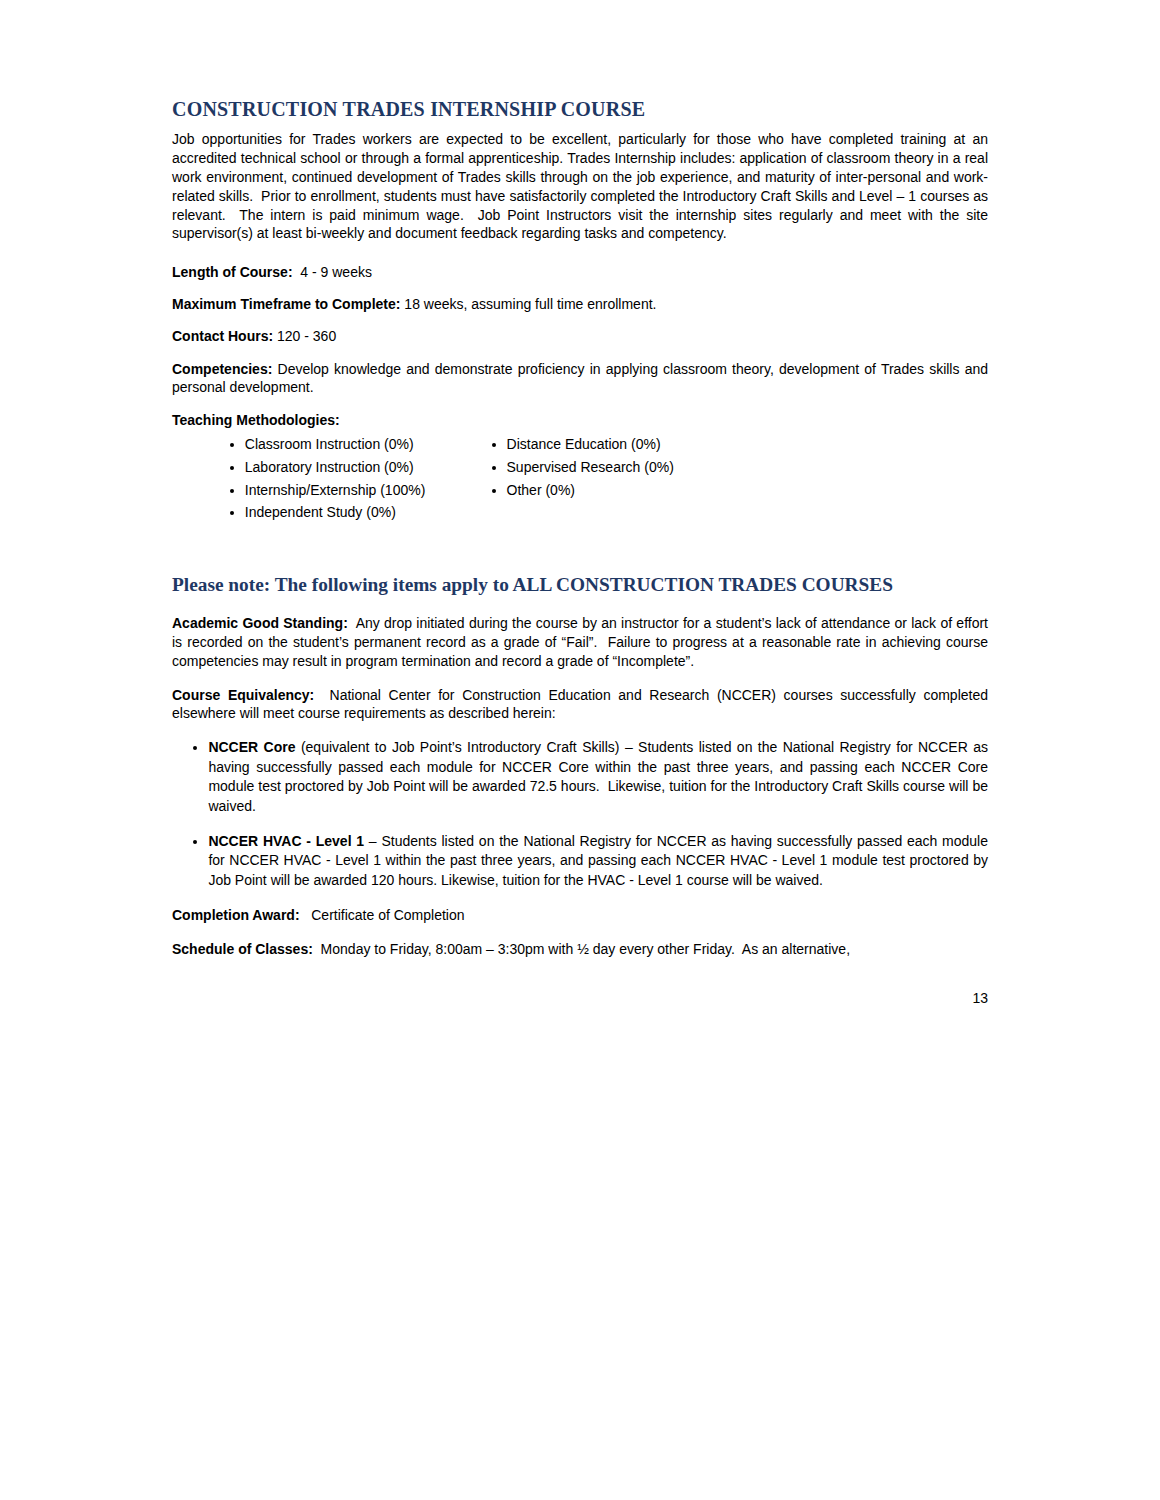CONSTRUCTION TRADES INTERNSHIP COURSE
Job opportunities for Trades workers are expected to be excellent, particularly for those who have completed training at an accredited technical school or through a formal apprenticeship. Trades Internship includes: application of classroom theory in a real work environment, continued development of Trades skills through on the job experience, and maturity of inter-personal and work-related skills. Prior to enrollment, students must have satisfactorily completed the Introductory Craft Skills and Level – 1 courses as relevant. The intern is paid minimum wage. Job Point Instructors visit the internship sites regularly and meet with the site supervisor(s) at least bi-weekly and document feedback regarding tasks and competency.
Length of Course: 4 - 9 weeks
Maximum Timeframe to Complete: 18 weeks, assuming full time enrollment.
Contact Hours: 120 - 360
Competencies: Develop knowledge and demonstrate proficiency in applying classroom theory, development of Trades skills and personal development.
Teaching Methodologies:
Classroom Instruction (0%)
Laboratory Instruction (0%)
Internship/Externship (100%)
Independent Study (0%)
Distance Education (0%)
Supervised Research (0%)
Other (0%)
Please note: The following items apply to ALL CONSTRUCTION TRADES COURSES
Academic Good Standing: Any drop initiated during the course by an instructor for a student’s lack of attendance or lack of effort is recorded on the student’s permanent record as a grade of “Fail”. Failure to progress at a reasonable rate in achieving course competencies may result in program termination and record a grade of “Incomplete”.
Course Equivalency: National Center for Construction Education and Research (NCCER) courses successfully completed elsewhere will meet course requirements as described herein:
NCCER Core (equivalent to Job Point’s Introductory Craft Skills) – Students listed on the National Registry for NCCER as having successfully passed each module for NCCER Core within the past three years, and passing each NCCER Core module test proctored by Job Point will be awarded 72.5 hours. Likewise, tuition for the Introductory Craft Skills course will be waived.
NCCER HVAC - Level 1 – Students listed on the National Registry for NCCER as having successfully passed each module for NCCER HVAC - Level 1 within the past three years, and passing each NCCER HVAC - Level 1 module test proctored by Job Point will be awarded 120 hours. Likewise, tuition for the HVAC - Level 1 course will be waived.
Completion Award: Certificate of Completion
Schedule of Classes: Monday to Friday, 8:00am – 3:30pm with ½ day every other Friday. As an alternative,
13